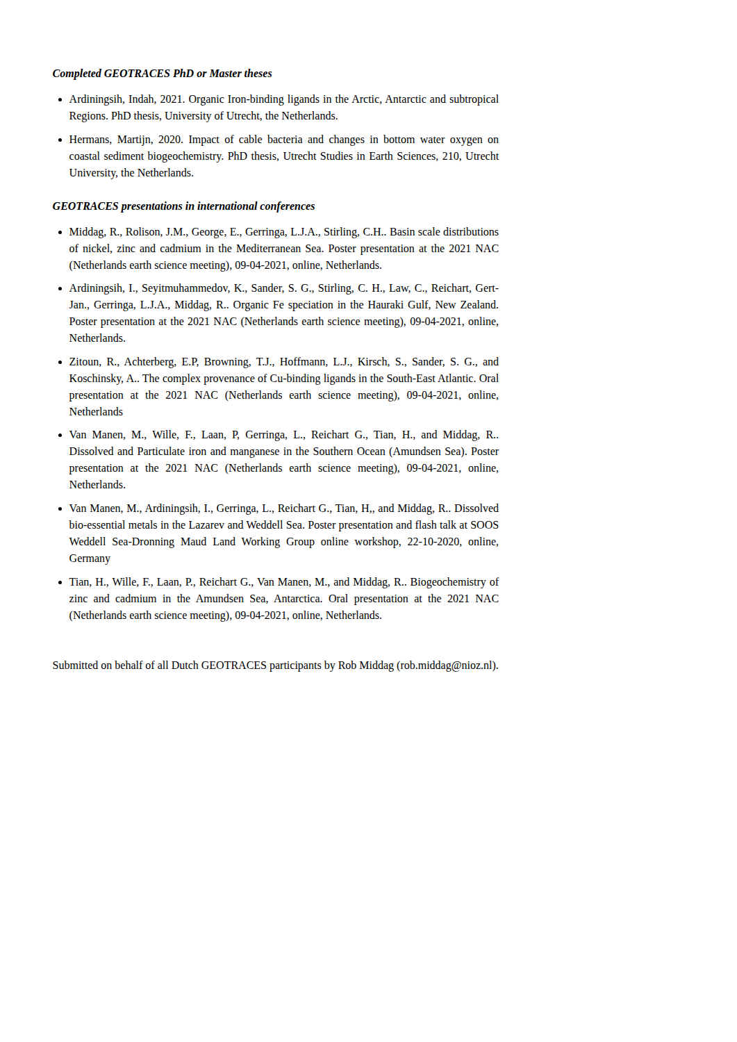Completed GEOTRACES PhD or Master theses
Ardiningsih, Indah, 2021. Organic Iron-binding ligands in the Arctic, Antarctic and subtropical Regions. PhD thesis, University of Utrecht, the Netherlands.
Hermans, Martijn, 2020. Impact of cable bacteria and changes in bottom water oxygen on coastal sediment biogeochemistry. PhD thesis, Utrecht Studies in Earth Sciences, 210, Utrecht University, the Netherlands.
GEOTRACES presentations in international conferences
Middag, R., Rolison, J.M., George, E., Gerringa, L.J.A., Stirling, C.H.. Basin scale distributions of nickel, zinc and cadmium in the Mediterranean Sea. Poster presentation at the 2021 NAC (Netherlands earth science meeting), 09-04-2021, online, Netherlands.
Ardiningsih, I., Seyitmuhammedov, K., Sander, S. G., Stirling, C. H., Law, C., Reichart, Gert-Jan., Gerringa, L.J.A., Middag, R.. Organic Fe speciation in the Hauraki Gulf, New Zealand. Poster presentation at the 2021 NAC (Netherlands earth science meeting), 09-04-2021, online, Netherlands.
Zitoun, R., Achterberg, E.P, Browning, T.J., Hoffmann, L.J., Kirsch, S., Sander, S. G., and Koschinsky, A.. The complex provenance of Cu-binding ligands in the South-East Atlantic. Oral presentation at the 2021 NAC (Netherlands earth science meeting), 09-04-2021, online, Netherlands
Van Manen, M., Wille, F., Laan, P, Gerringa, L., Reichart G., Tian, H., and Middag, R.. Dissolved and Particulate iron and manganese in the Southern Ocean (Amundsen Sea). Poster presentation at the 2021 NAC (Netherlands earth science meeting), 09-04-2021, online, Netherlands.
Van Manen, M., Ardiningsih, I., Gerringa, L., Reichart G., Tian, H,, and Middag, R.. Dissolved bio-essential metals in the Lazarev and Weddell Sea. Poster presentation and flash talk at SOOS Weddell Sea-Dronning Maud Land Working Group online workshop, 22-10-2020, online, Germany
Tian, H., Wille, F., Laan, P., Reichart G., Van Manen, M., and Middag, R.. Biogeochemistry of zinc and cadmium in the Amundsen Sea, Antarctica. Oral presentation at the 2021 NAC (Netherlands earth science meeting), 09-04-2021, online, Netherlands.
Submitted on behalf of all Dutch GEOTRACES participants by Rob Middag (rob.middag@nioz.nl).